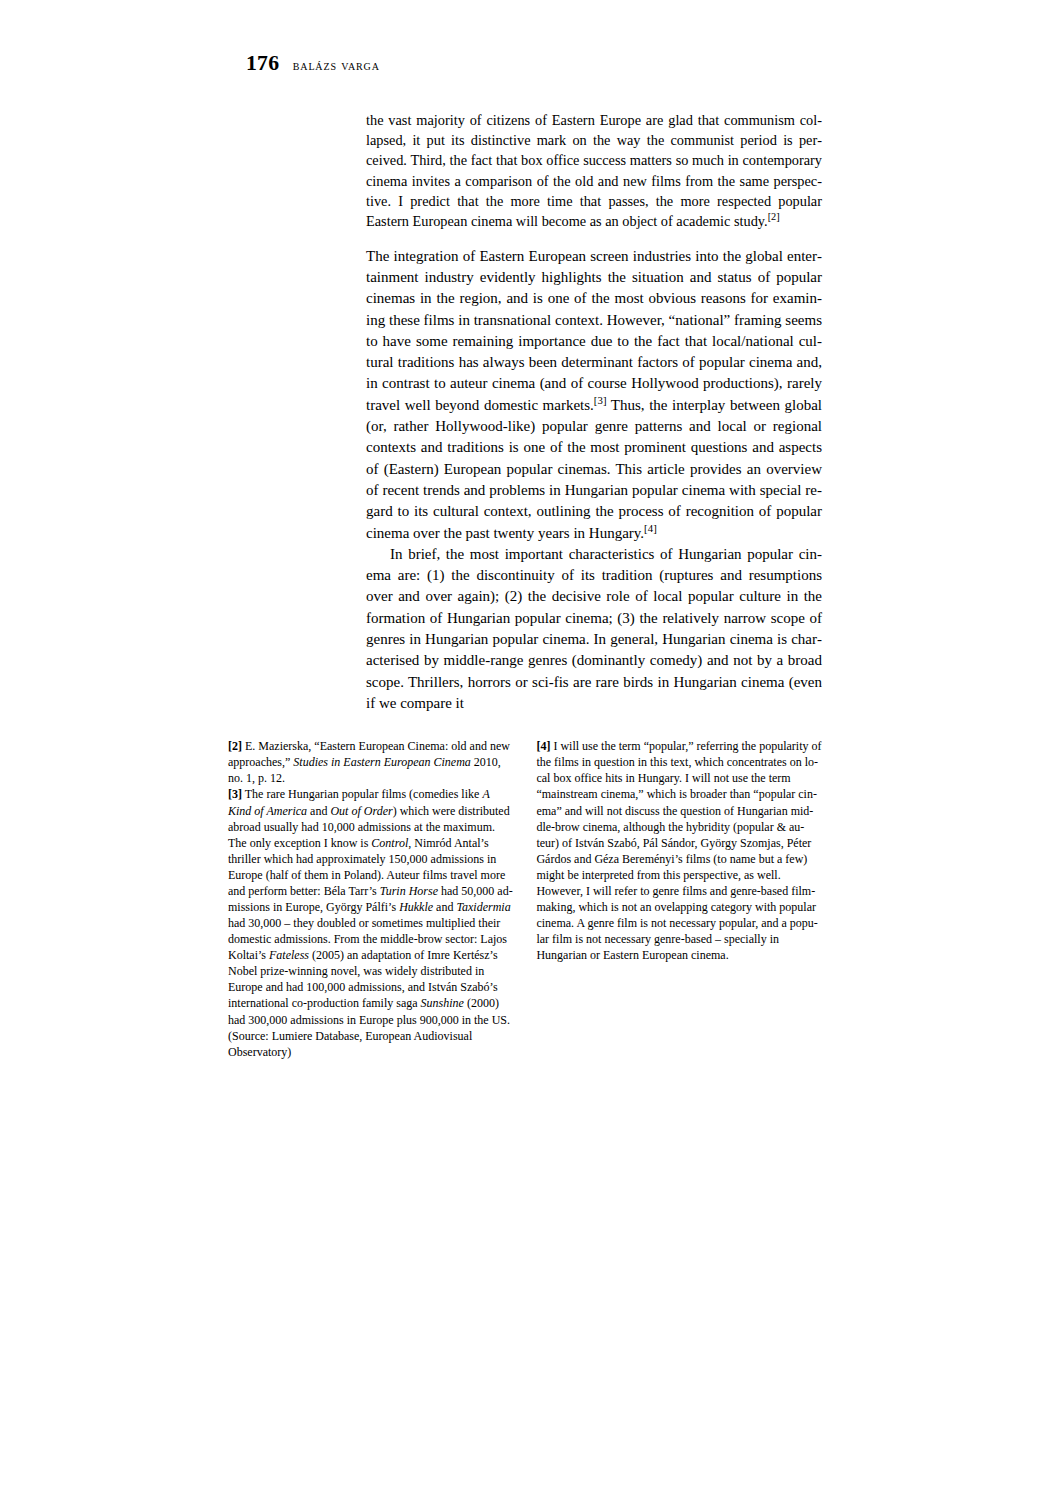176 Balázs Varga
the vast majority of citizens of Eastern Europe are glad that communism collapsed, it put its distinctive mark on the way the communist period is perceived. Third, the fact that box office success matters so much in contemporary cinema invites a comparison of the old and new films from the same perspective. I predict that the more time that passes, the more respected popular Eastern European cinema will become as an object of academic study.2
The integration of Eastern European screen industries into the global entertainment industry evidently highlights the situation and status of popular cinemas in the region, and is one of the most obvious reasons for examining these films in transnational context. However, “national” framing seems to have some remaining importance due to the fact that local/national cultural traditions has always been determinant factors of popular cinema and, in contrast to auteur cinema (and of course Hollywood productions), rarely travel well beyond domestic markets.3 Thus, the interplay between global (or, rather Hollywood-like) popular genre patterns and local or regional contexts and traditions is one of the most prominent questions and aspects of (Eastern) European popular cinemas. This article provides an overview of recent trends and problems in Hungarian popular cinema with special regard to its cultural context, outlining the process of recognition of popular cinema over the past twenty years in Hungary.4
In brief, the most important characteristics of Hungarian popular cinema are: (1) the discontinuity of its tradition (ruptures and resumptions over and over again); (2) the decisive role of local popular culture in the formation of Hungarian popular cinema; (3) the relatively narrow scope of genres in Hungarian popular cinema. In general, Hungarian cinema is characterised by middle-range genres (dominantly comedy) and not by a broad scope. Thrillers, horrors or sci-fis are rare birds in Hungarian cinema (even if we compare it
2 E. Mazierska, “Eastern European Cinema: old and new approaches,” Studies in Eastern European Cinema 2010, no. 1, p. 12.
3 The rare Hungarian popular films (comedies like A Kind of America and Out of Order) which were distributed abroad usually had 10,000 admissions at the maximum. The only exception I know is Control, Nimród Antal’s thriller which had approximately 150,000 admissions in Europe (half of them in Poland). Auteur films travel more and perform better: Béla Tarr’s Turin Horse had 50,000 admissions in Europe, György Pálfi’s Hukkle and Taxidermia had 30,000 – they doubled or sometimes multiplied their domestic admissions. From the middle-brow sector: Lajos Koltai’s Fateless (2005) an adaptation of Imre Kertész’s Nobel prize-winning novel, was widely distributed in Europe and had 100,000 admissions, and István Szabó’s international co-production family saga Sunshine (2000) had 300,000 admissions in Europe plus 900,000 in the US. (Source: Lumiere Database, European Audiovisual Observatory)
4 I will use the term “popular,” referring the popularity of the films in question in this text, which concentrates on local box office hits in Hungary. I will not use the term “mainstream cinema,” which is broader than “popular cinema” and will not discuss the question of Hungarian middle-brow cinema, although the hybridity (popular & auteur) of István Szabó, Pál Sándor, György Szomjas, Péter Gárdos and Géza Bereményi’s films (to name but a few) might be interpreted from this perspective, as well. However, I will refer to genre films and genre-based filmmaking, which is not an ovelapping category with popular cinema. A genre film is not necessary popular, and a popular film is not necessary genre-based – specially in Hungarian or Eastern European cinema.